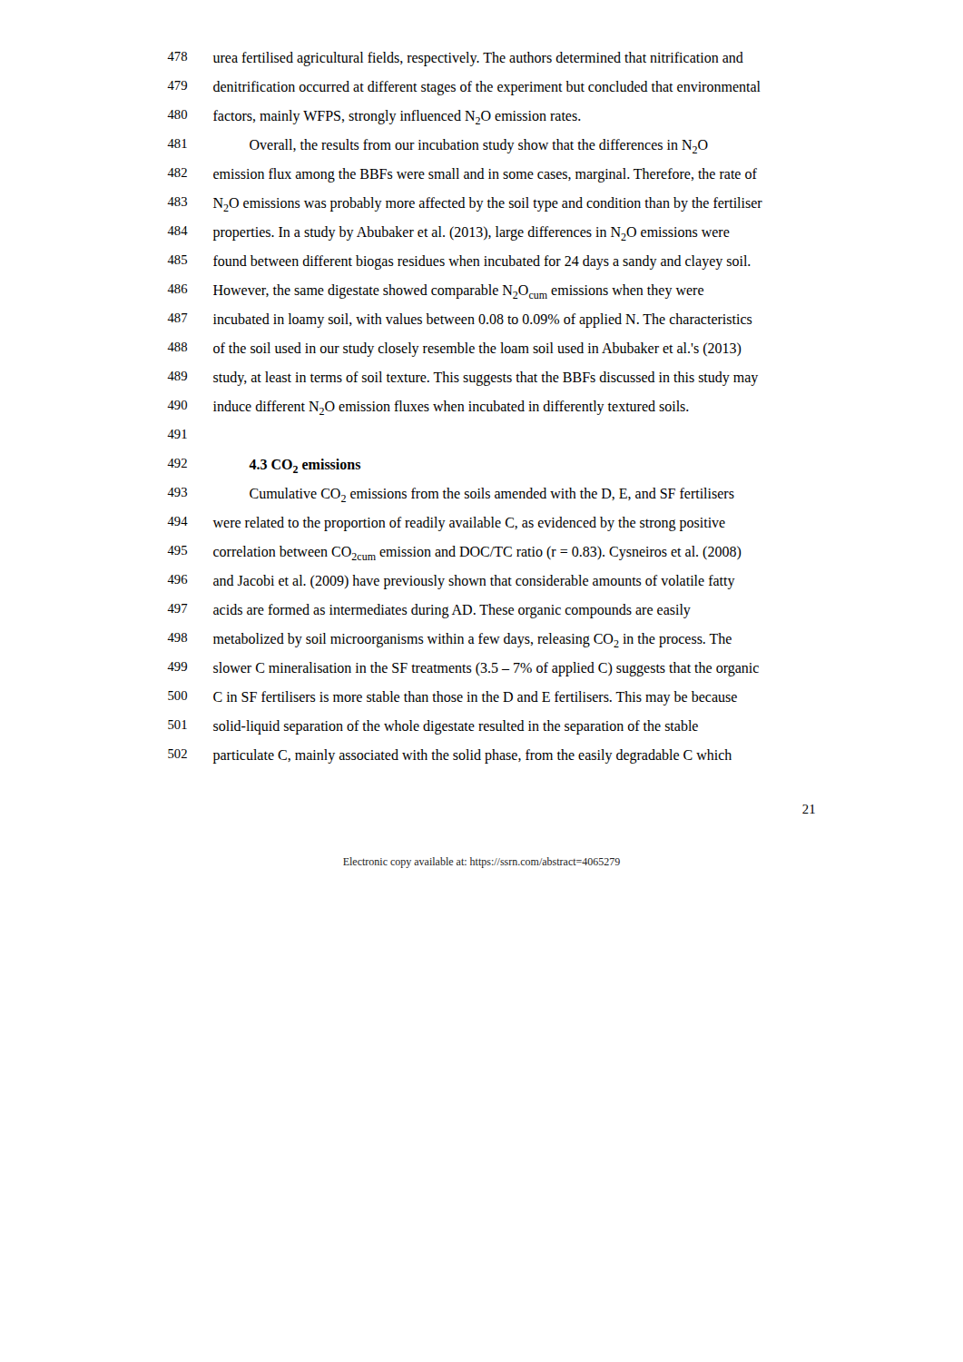urea fertilised agricultural fields, respectively. The authors determined that nitrification and
denitrification occurred at different stages of the experiment but concluded that environmental
factors, mainly WFPS, strongly influenced N2O emission rates.
Overall, the results from our incubation study show that the differences in N2O
emission flux among the BBFs were small and in some cases, marginal. Therefore, the rate of
N2O emissions was probably more affected by the soil type and condition than by the fertiliser
properties. In a study by Abubaker et al. (2013), large differences in N2O emissions were
found between different biogas residues when incubated for 24 days a sandy and clayey soil.
However, the same digestate showed comparable N2Ocum emissions when they were
incubated in loamy soil, with values between 0.08 to 0.09% of applied N. The characteristics
of the soil used in our study closely resemble the loam soil used in Abubaker et al.'s (2013)
study, at least in terms of soil texture. This suggests that the BBFs discussed in this study may
induce different N2O emission fluxes when incubated in differently textured soils.
4.3 CO2 emissions
Cumulative CO2 emissions from the soils amended with the D, E, and SF fertilisers
were related to the proportion of readily available C, as evidenced by the strong positive
correlation between CO2cum emission and DOC/TC ratio (r = 0.83). Cysneiros et al. (2008)
and Jacobi et al. (2009) have previously shown that considerable amounts of volatile fatty
acids are formed as intermediates during AD. These organic compounds are easily
metabolized by soil microorganisms within a few days, releasing CO2 in the process. The
slower C mineralisation in the SF treatments (3.5 – 7% of applied C) suggests that the organic
C in SF fertilisers is more stable than those in the D and E fertilisers. This may be because
solid-liquid separation of the whole digestate resulted in the separation of the stable
particulate C, mainly associated with the solid phase, from the easily degradable C which
21
Electronic copy available at: https://ssrn.com/abstract=4065279